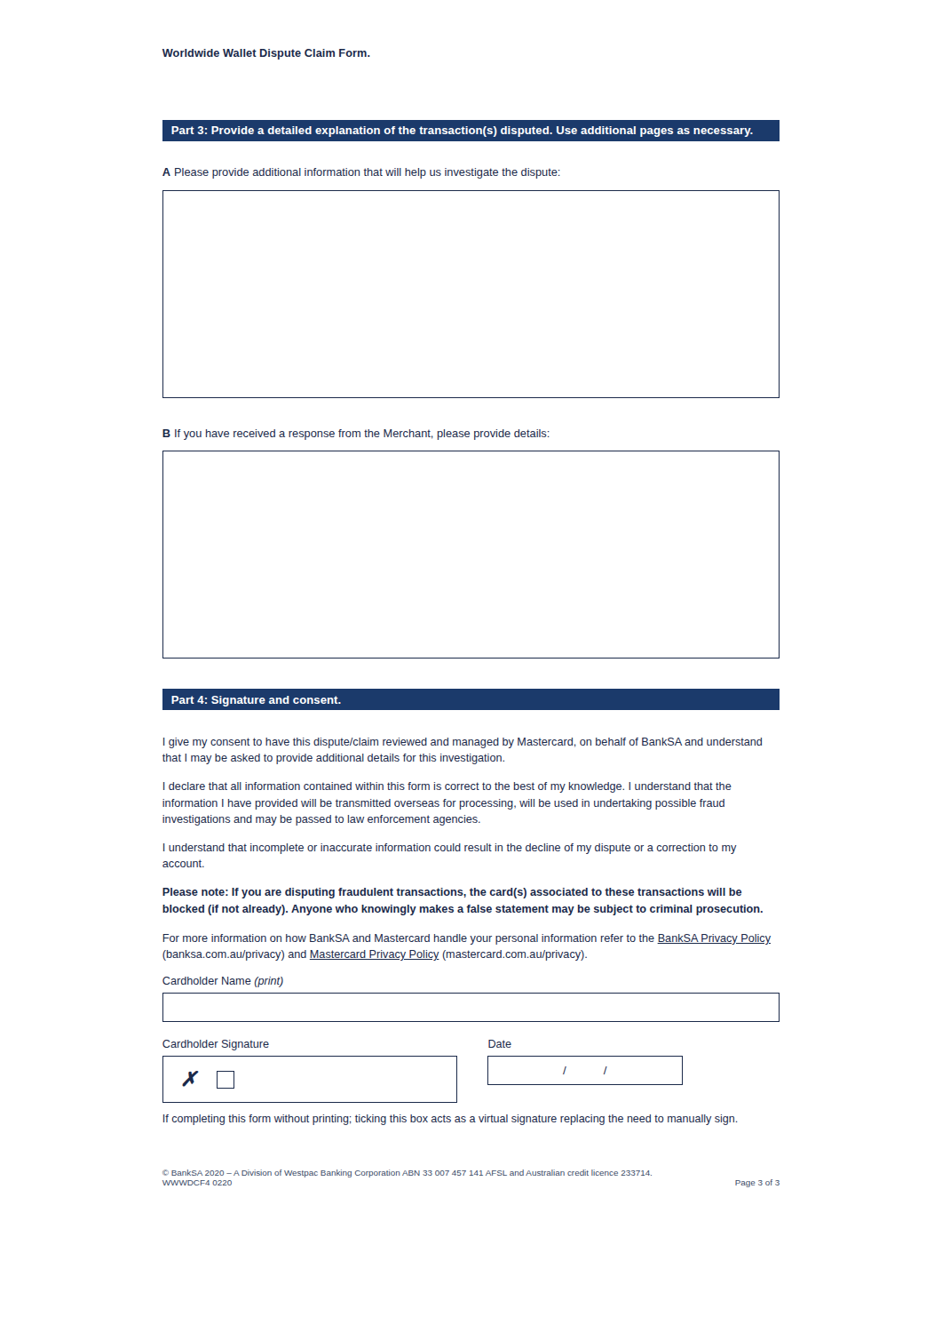Worldwide Wallet Dispute Claim Form.
Part 3: Provide a detailed explanation of the transaction(s) disputed. Use additional pages as necessary.
APlease provide additional information that will help us investigate the dispute:
BIf you have received a response from the Merchant, please provide details:
Part 4: Signature and consent.
I give my consent to have this dispute/claim reviewed and managed by Mastercard, on behalf of BankSA and understand that I may be asked to provide additional details for this investigation.
I declare that all information contained within this form is correct to the best of my knowledge. I understand that the information I have provided will be transmitted overseas for processing, will be used in undertaking possible fraud investigations and may be passed to law enforcement agencies.
I understand that incomplete or inaccurate information could result in the decline of my dispute or a correction to my account.
Please note: If you are disputing fraudulent transactions, the card(s) associated to these transactions will be blocked (if not already). Anyone who knowingly makes a false statement may be subject to criminal prosecution.
For more information on how BankSA and Mastercard handle your personal information refer to the BankSA Privacy Policy (banksa.com.au/privacy) and Mastercard Privacy Policy (mastercard.com.au/privacy).
Cardholder Name (print)
Cardholder Signature
✗
Date
//
If completing this form without printing; ticking this box acts as a virtual signature replacing the need to manually sign.
© BankSA 2020 – A Division of Westpac Banking Corporation ABN 33 007 457 141 AFSL and Australian credit licence 233714. WWWDCF4 0220
Page 3 of 3